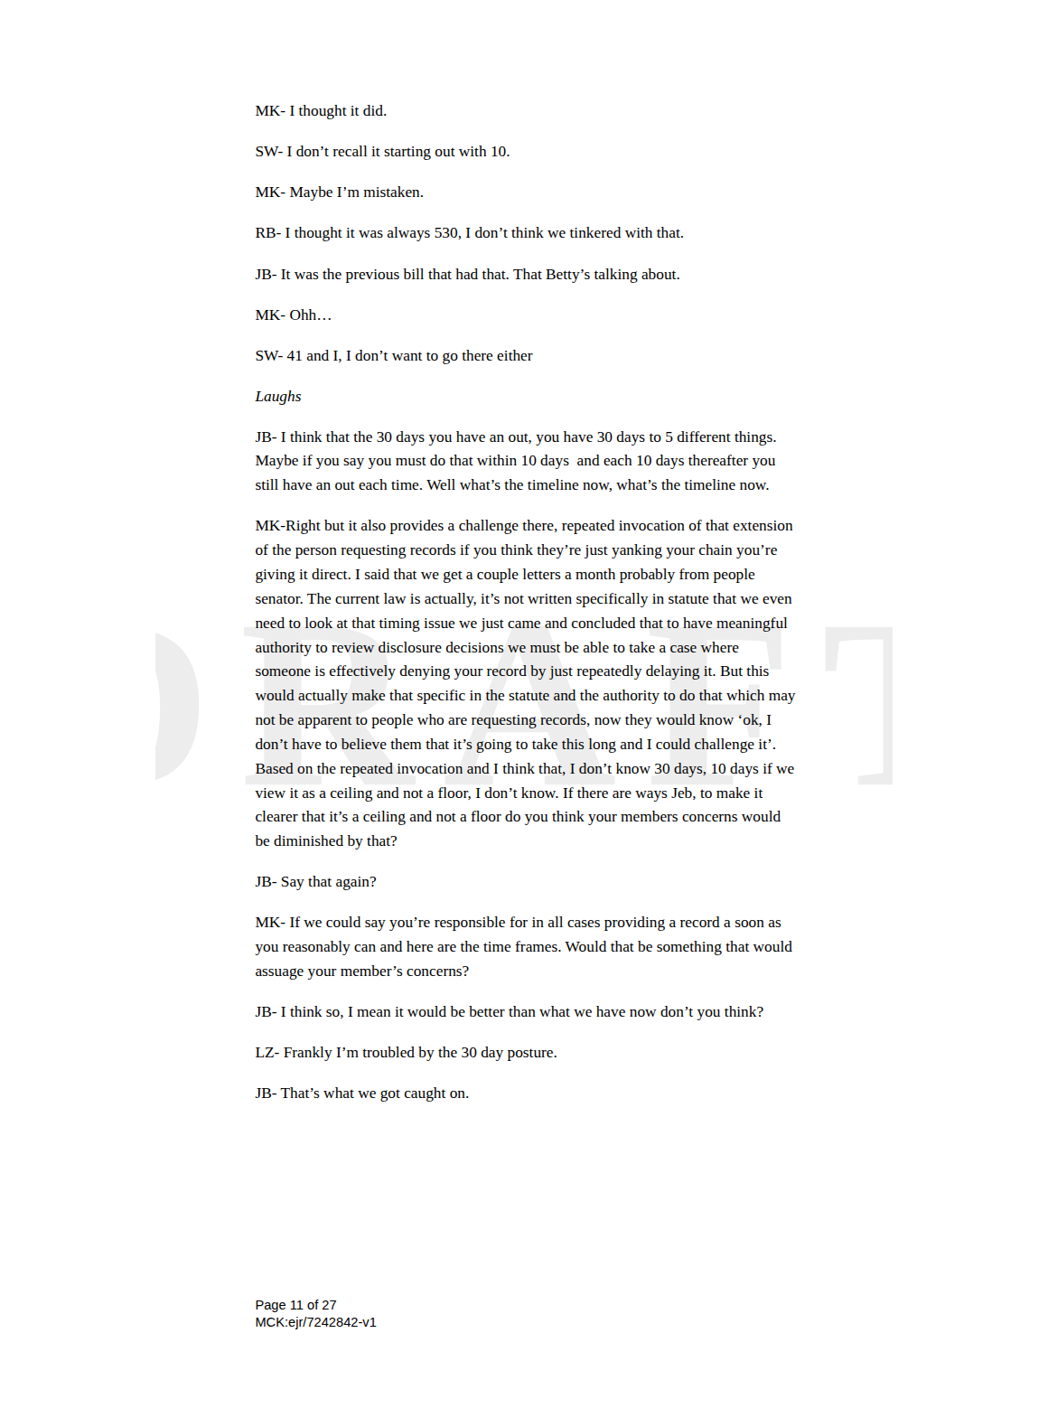DRAFT
MK- I thought it did.
SW- I don’t recall it starting out with 10.
MK- Maybe I’m mistaken.
RB- I thought it was always 530, I don’t think we tinkered with that.
JB- It was the previous bill that had that. That Betty’s talking about.
MK- Ohh…
SW- 41 and I, I don’t want to go there either
Laughs
JB- I think that the 30 days you have an out, you have 30 days to 5 different things. Maybe if you say you must do that within 10 days and each 10 days thereafter you still have an out each time. Well what’s the timeline now, what’s the timeline now.
MK-Right but it also provides a challenge there, repeated invocation of that extension of the person requesting records if you think they’re just yanking your chain you’re giving it direct. I said that we get a couple letters a month probably from people senator. The current law is actually, it’s not written specifically in statute that we even need to look at that timing issue we just came and concluded that to have meaningful authority to review disclosure decisions we must be able to take a case where someone is effectively denying your record by just repeatedly delaying it. But this would actually make that specific in the statute and the authority to do that which may not be apparent to people who are requesting records, now they would know ‘ok, I don’t have to believe them that it’s going to take this long and I could challenge it’. Based on the repeated invocation and I think that, I don’t know 30 days, 10 days if we view it as a ceiling and not a floor, I don’t know. If there are ways Jeb, to make it clearer that it’s a ceiling and not a floor do you think your members concerns would be diminished by that?
JB- Say that again?
MK- If we could say you’re responsible for in all cases providing a record a soon as you reasonably can and here are the time frames. Would that be something that would assuage your member’s concerns?
JB- I think so, I mean it would be better than what we have now don’t you think?
LZ- Frankly I’m troubled by the 30 day posture.
JB- That’s what we got caught on.
Page 11 of 27
MCK:ejr/7242842-v1